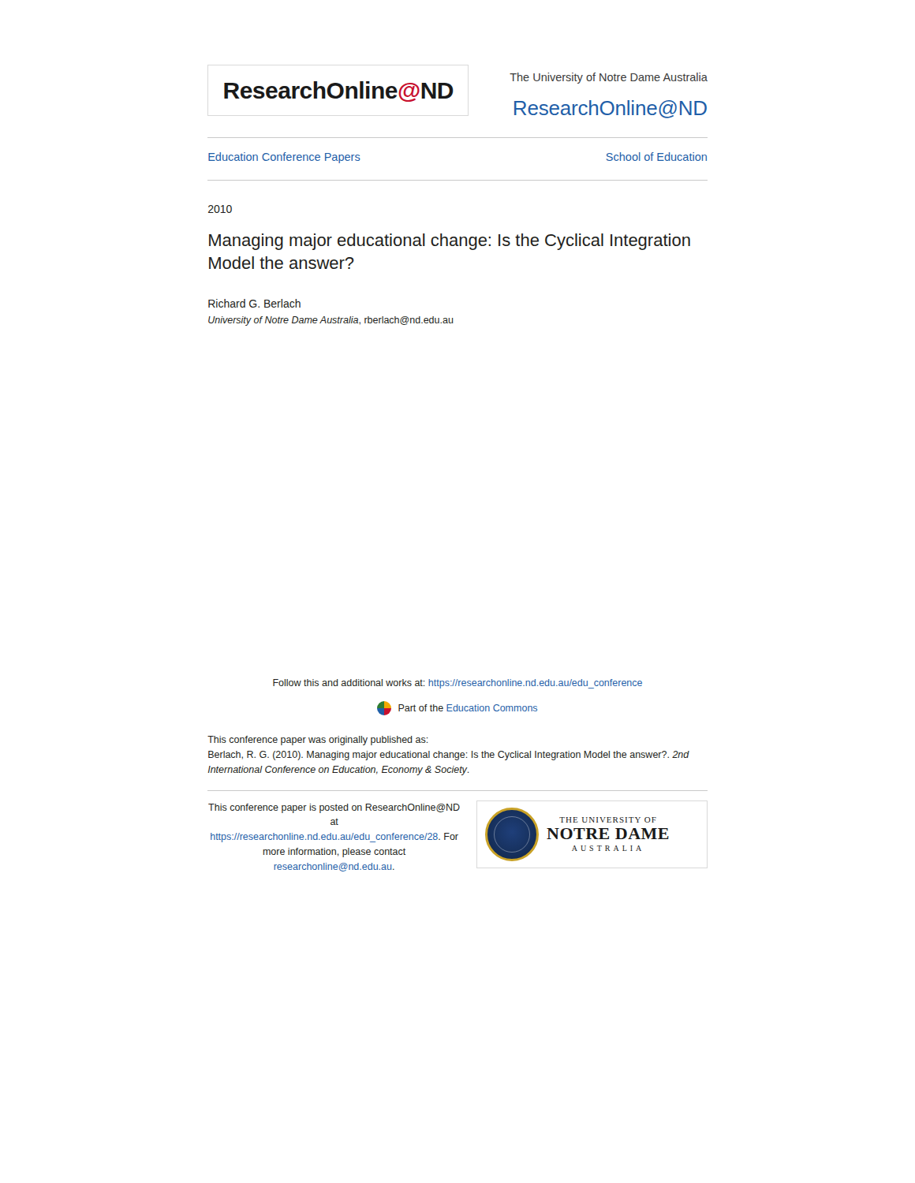ResearchOnline@ND
The University of Notre Dame Australia
ResearchOnline@ND
Education Conference Papers
School of Education
2010
Managing major educational change: Is the Cyclical Integration Model the answer?
Richard G. Berlach
University of Notre Dame Australia, rberlach@nd.edu.au
Follow this and additional works at: https://researchonline.nd.edu.au/edu_conference
Part of the Education Commons
This conference paper was originally published as:
Berlach, R. G. (2010). Managing major educational change: Is the Cyclical Integration Model the answer?. 2nd International Conference on Education, Economy & Society.
This conference paper is posted on ResearchOnline@ND at
https://researchonline.nd.edu.au/edu_conference/28. For more information, please contact researchonline@nd.edu.au.
THE UNIVERSITY OF
NOTRE DAME
AUSTRALIA